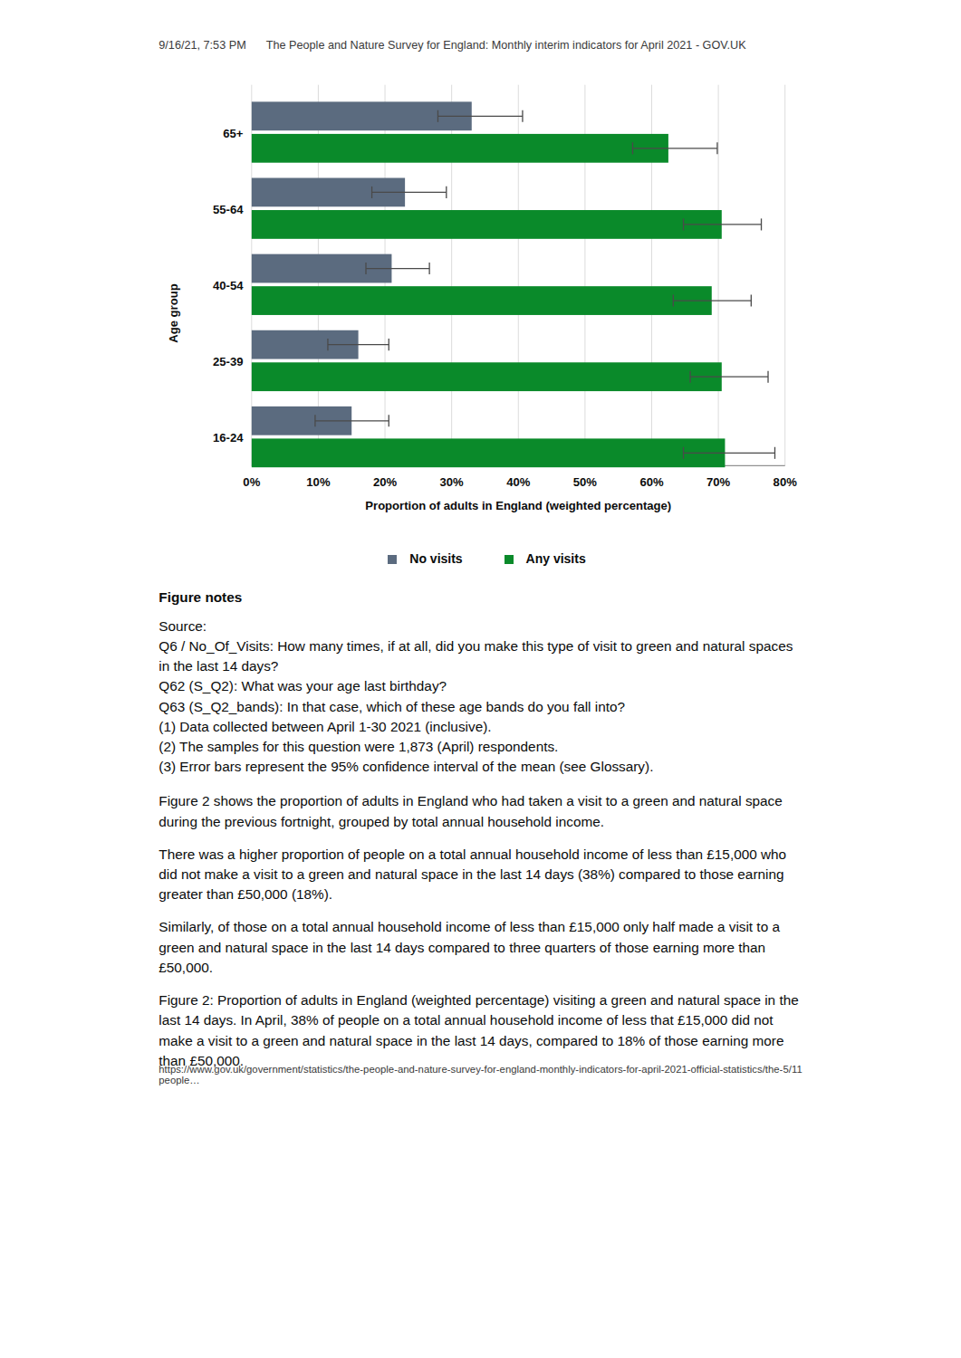9/16/21, 7:53 PM
The People and Nature Survey for England: Monthly interim indicators for April 2021 - GOV.UK
Age group 65+ 55-64 40-54 25-39 16-24 0% 10% 20% 30% 40% 50% 60% 70% 80% Proportion of adults in England (weighted percentage)
No visits Any visits
Figure notes
Source:
Q6 / No_Of_Visits: How many times, if at all, did you make this type of visit to green and natural spaces in the last 14 days?
Q62 (S_Q2): What was your age last birthday?
Q63 (S_Q2_bands): In that case, which of these age bands do you fall into?
(1) Data collected between April 1-30 2021 (inclusive).
(2) The samples for this question were 1,873 (April) respondents.
(3) Error bars represent the 95% confidence interval of the mean (see Glossary).
Figure 2 shows the proportion of adults in England who had taken a visit to a green and natural space during the previous fortnight, grouped by total annual household income.
There was a higher proportion of people on a total annual household income of less than £15,000 who did not make a visit to a green and natural space in the last 14 days (38%) compared to those earning greater than £50,000 (18%).
Similarly, of those on a total annual household income of less than £15,000 only half made a visit to a green and natural space in the last 14 days compared to three quarters of those earning more than £50,000.
Figure 2: Proportion of adults in England (weighted percentage) visiting a green and natural space in the last 14 days. In April, 38% of people on a total annual household income of less that £15,000 did not make a visit to a green and natural space in the last 14 days, compared to 18% of those earning more than £50,000.
https://www.gov.uk/government/statistics/the-people-and-nature-survey-for-england-monthly-indicators-for-april-2021-official-statistics/the-people…
5/11